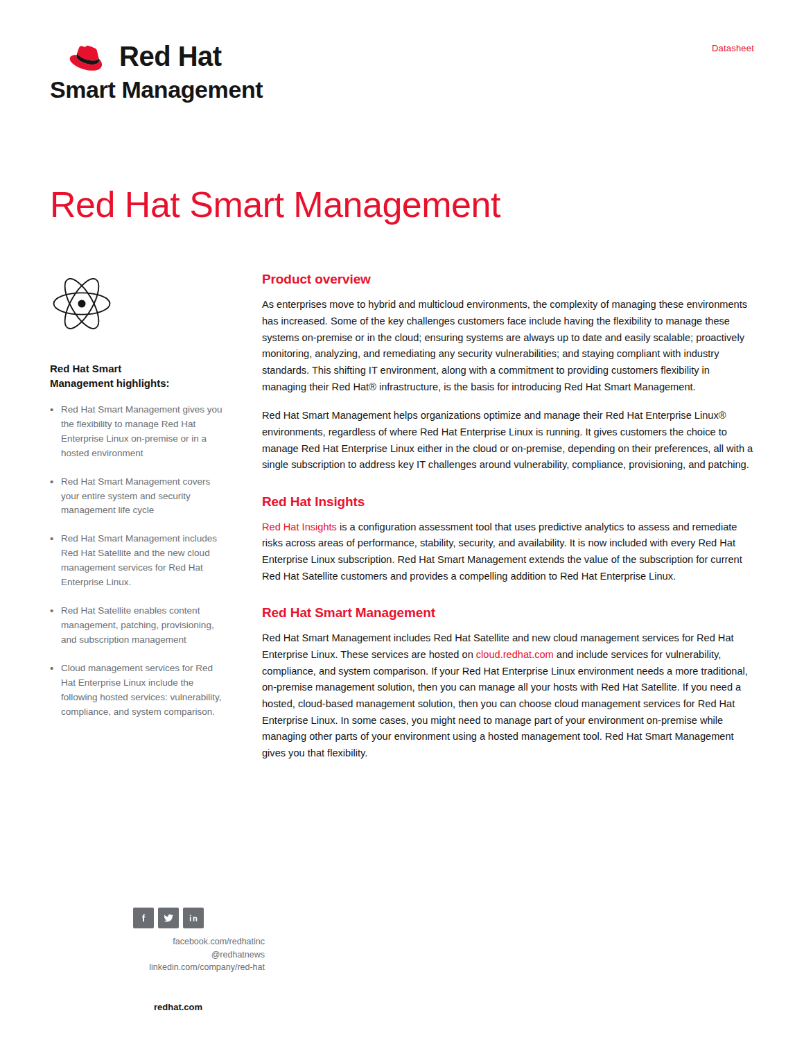Red Hat
Smart Management
Datasheet
Red Hat Smart Management
Red Hat Smart
Management highlights:
Red Hat Smart Management gives you the flexibility to manage Red Hat Enterprise Linux on-premise or in a hosted environment
Red Hat Smart Management covers your entire system and security management life cycle
Red Hat Smart Management includes Red Hat Satellite and the new cloud management services for Red Hat Enterprise Linux.
Red Hat Satellite enables content management, patching, provisioning, and subscription management
Cloud management services for Red Hat Enterprise Linux include the following hosted services: vulnerability, compliance, and system comparison.
Product overview
As enterprises move to hybrid and multicloud environments, the complexity of managing these environments has increased. Some of the key challenges customers face include having the flexibility to manage these systems on-premise or in the cloud; ensuring systems are always up to date and easily scalable; proactively monitoring, analyzing, and remediating any security vulnerabilities; and staying compliant with industry standards. This shifting IT environment, along with a commitment to providing customers flexibility in managing their Red Hat® infrastructure, is the basis for introducing Red Hat Smart Management.
Red Hat Smart Management helps organizations optimize and manage their Red Hat Enterprise Linux® environments, regardless of where Red Hat Enterprise Linux is running. It gives customers the choice to manage Red Hat Enterprise Linux either in the cloud or on-premise, depending on their preferences, all with a single subscription to address key IT challenges around vulnerability, compliance, provisioning, and patching.
Red Hat Insights
Red Hat Insights is a configuration assessment tool that uses predictive analytics to assess and remediate risks across areas of performance, stability, security, and availability. It is now included with every Red Hat Enterprise Linux subscription. Red Hat Smart Management extends the value of the subscription for current Red Hat Satellite customers and provides a compelling addition to Red Hat Enterprise Linux.
Red Hat Smart Management
Red Hat Smart Management includes Red Hat Satellite and new cloud management services for Red Hat Enterprise Linux. These services are hosted on cloud.redhat.com and include services for vulnerability, compliance, and system comparison. If your Red Hat Enterprise Linux environment needs a more traditional, on-premise management solution, then you can manage all your hosts with Red Hat Satellite. If you need a hosted, cloud-based management solution, then you can choose cloud management services for Red Hat Enterprise Linux. In some cases, you might need to manage part of your environment on-premise while managing other parts of your environment using a hosted management tool. Red Hat Smart Management gives you that flexibility.
facebook.com/redhatinc
@redhatnews
linkedin.com/company/red-hat
redhat.com